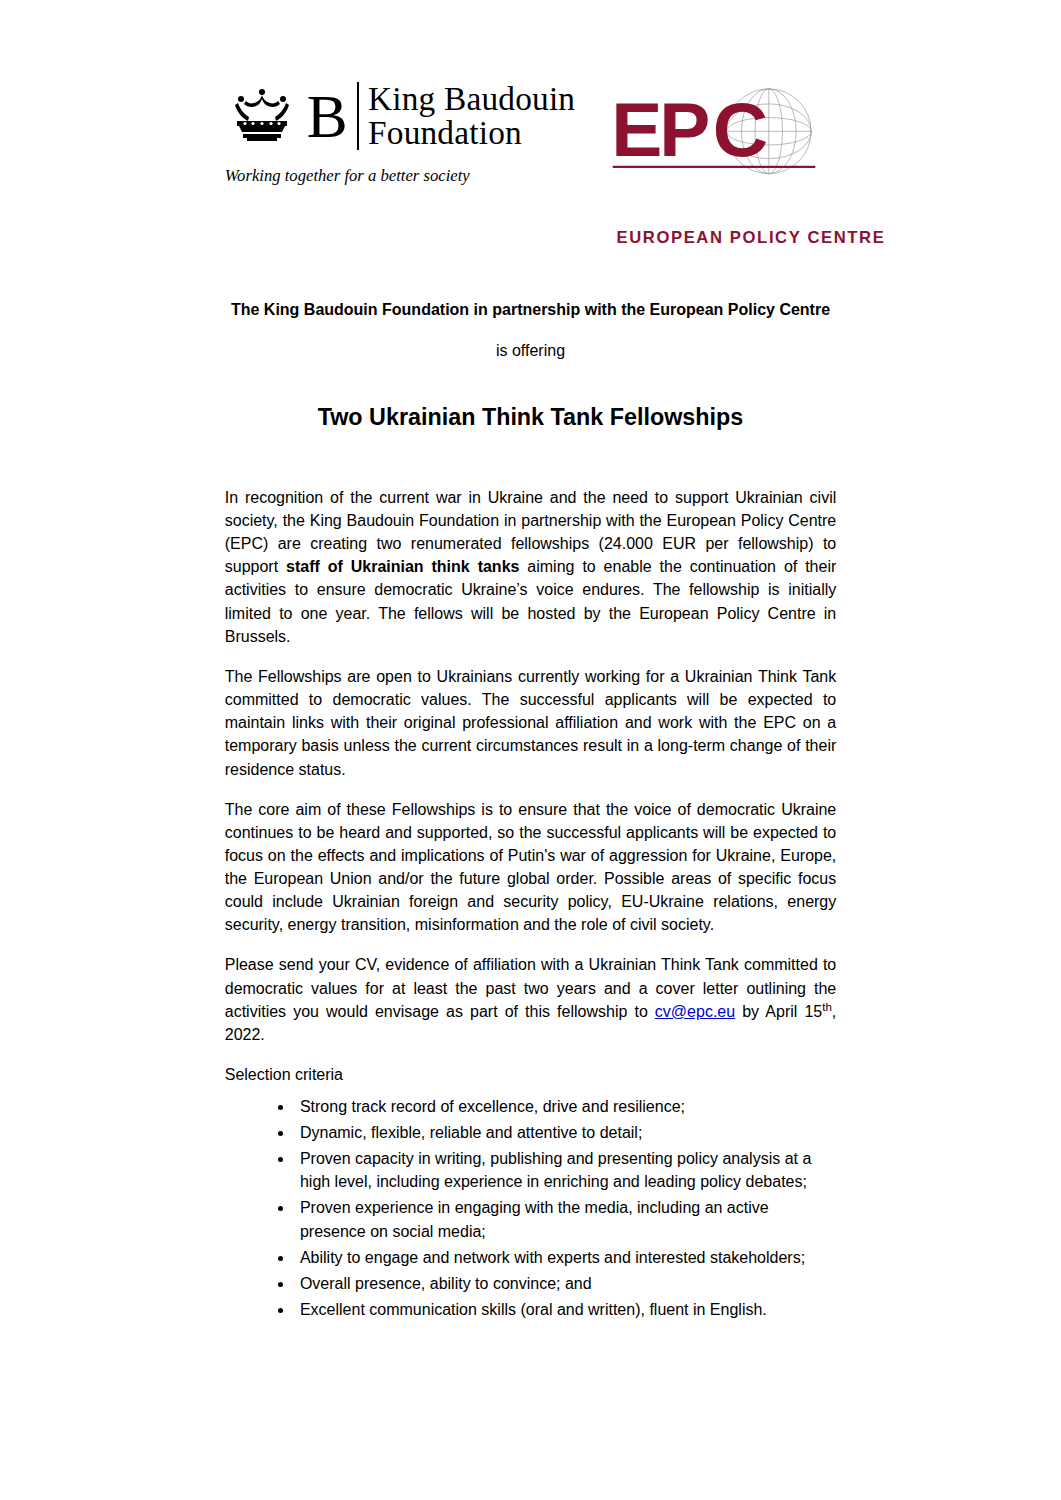B
King Baudouin
Foundation
Working together for a better society
E P C
EUROPEAN POLICY CENTRE
The King Baudouin Foundation in partnership with the European Policy Centre
is offering
Two Ukrainian Think Tank Fellowships
In recognition of the current war in Ukraine and the need to support Ukrainian civil society, the King Baudouin Foundation in partnership with the European Policy Centre (EPC) are creating two renumerated fellowships (24.000 EUR per fellowship) to support staff of Ukrainian think tanks aiming to enable the continuation of their activities to ensure democratic Ukraine’s voice endures. The fellowship is initially limited to one year. The fellows will be hosted by the European Policy Centre in Brussels.
The Fellowships are open to Ukrainians currently working for a Ukrainian Think Tank committed to democratic values. The successful applicants will be expected to maintain links with their original professional affiliation and work with the EPC on a temporary basis unless the current circumstances result in a long-term change of their residence status.
The core aim of these Fellowships is to ensure that the voice of democratic Ukraine continues to be heard and supported, so the successful applicants will be expected to focus on the effects and implications of Putin's war of aggression for Ukraine, Europe, the European Union and/or the future global order. Possible areas of specific focus could include Ukrainian foreign and security policy, EU-Ukraine relations, energy security, energy transition, misinformation and the role of civil society.
Please send your CV, evidence of affiliation with a Ukrainian Think Tank committed to democratic values for at least the past two years and a cover letter outlining the activities you would envisage as part of this fellowship to cv@epc.eu by April 15th, 2022.
Selection criteria
Strong track record of excellence, drive and resilience;
Dynamic, flexible, reliable and attentive to detail;
Proven capacity in writing, publishing and presenting policy analysis at a high level, including experience in enriching and leading policy debates;
Proven experience in engaging with the media, including an active presence on social media;
Ability to engage and network with experts and interested stakeholders;
Overall presence, ability to convince; and
Excellent communication skills (oral and written), fluent in English.